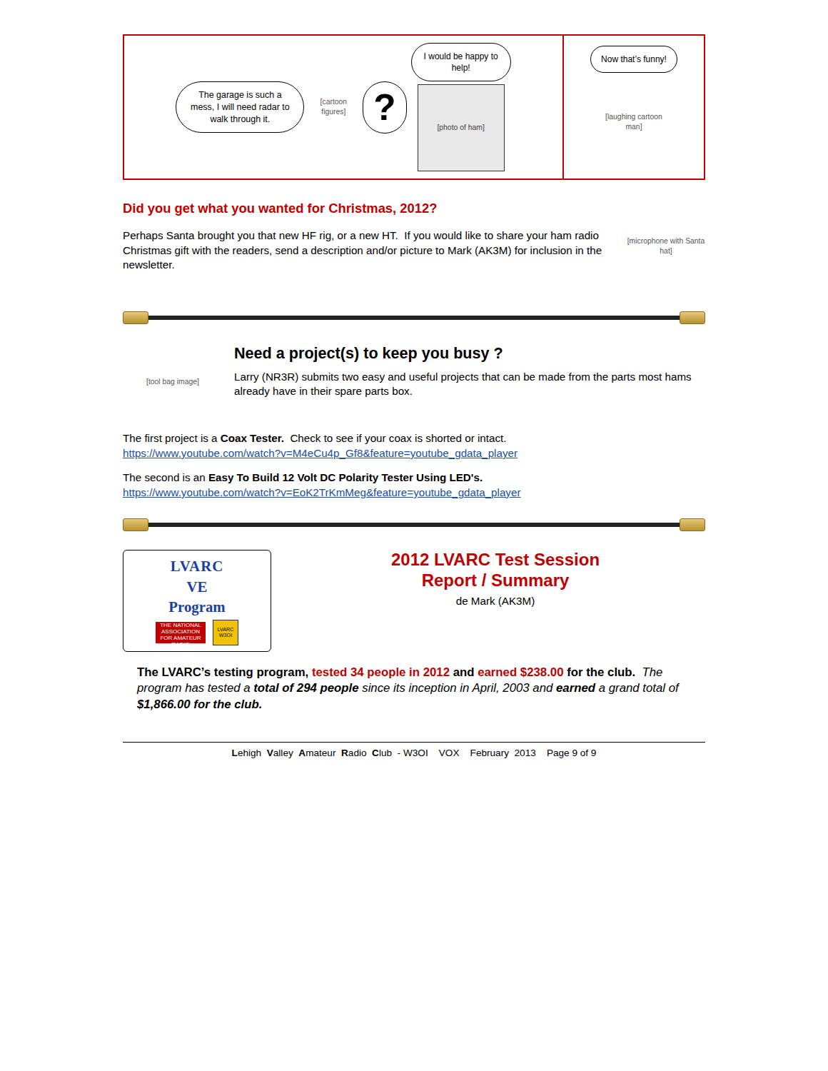The garage is such a mess, I will need radar to walk through it.
[cartoon figures]
?
I would be happy to help!
[photo of ham]
Now that’s funny!
[laughing cartoon man]
Did you get what you wanted for Christmas, 2012?
Perhaps Santa brought you that new HF rig, or a new HT. If you would like to share your ham radio Christmas gift with the readers, send a description and/or picture to Mark (AK3M) for inclusion in the newsletter.
[microphone with Santa hat]
[tool bag image]
Need a project(s) to keep you busy ?
Larry (NR3R) submits two easy and useful projects that can be made from the parts most hams already have in their spare parts box.
The first project is a Coax Tester. Check to see if your coax is shorted or intact.
https://www.youtube.com/watch?v=M4eCu4p_Gf8&feature=youtube_gdata_player
The second is an Easy To Build 12 Volt DC Polarity Tester Using LED's.
https://www.youtube.com/watch?v=EoK2TrKmMeg&feature=youtube_gdata_player
LVARC
VE
Program
ARRL
THE NATIONAL ASSOCIATION FOR AMATEUR RADIO
LVARC
W3OI
2012 LVARC Test Session
Report / Summary
de Mark (AK3M)
The LVARC’s testing program, tested 34 people in 2012 and earned $238.00 for the club. The program has tested a total of 294 people since its inception in April, 2003 and earned a grand total of $1,866.00 for the club.
Lehigh Valley Amateur Radio Club - W3OI VOX February 2013 Page 9 of 9